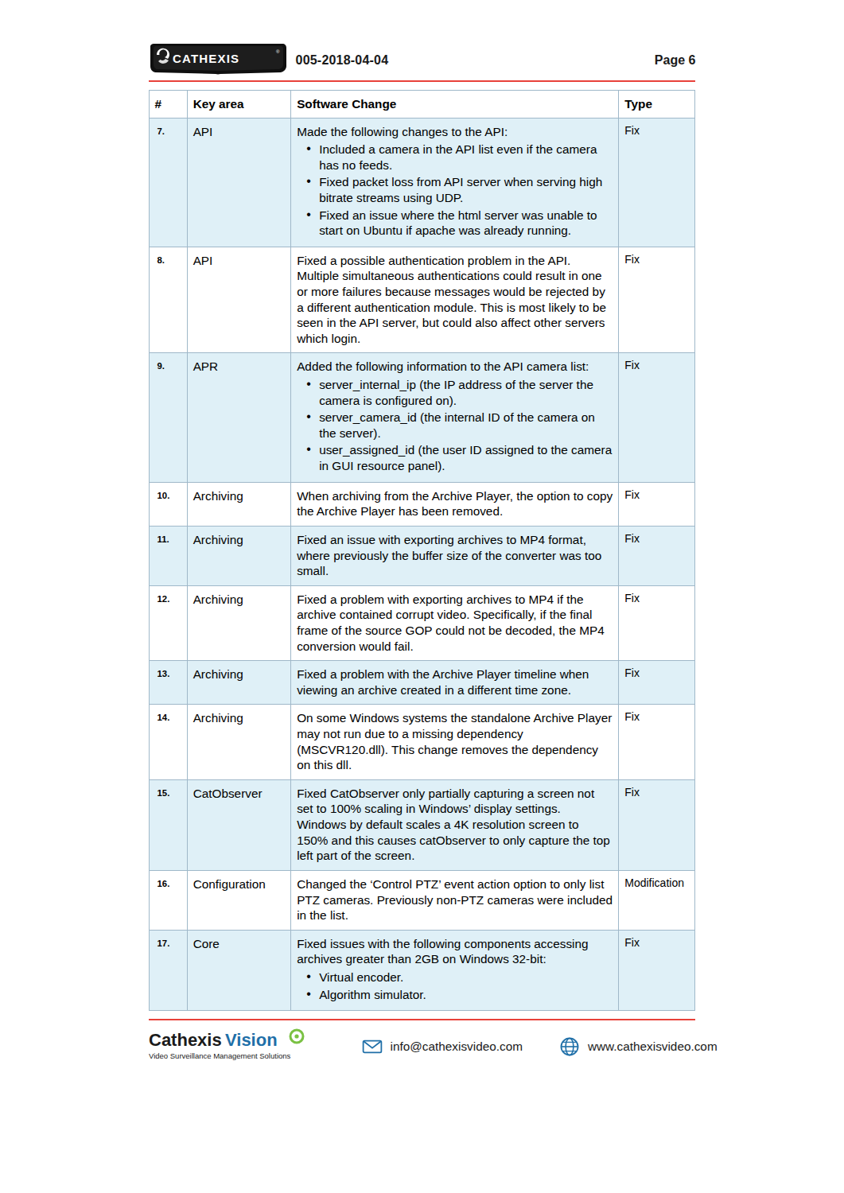CATHEXIS ®
005-2018-04-04
Page 6
| # | Key area | Software Change | Type |
| --- | --- | --- | --- |
| 7. | API | Made the following changes to the API: Included a camera in the API list even if the camera has no feeds. Fixed packet loss from API server when serving high bitrate streams using UDP. Fixed an issue where the html server was unable to start on Ubuntu if apache was already running. | Fix |
| 8. | API | Fixed a possible authentication problem in the API. Multiple simultaneous authentications could result in one or more failures because messages would be rejected by a different authentication module. This is most likely to be seen in the API server, but could also affect other servers which login. | Fix |
| 9. | APR | Added the following information to the API camera list: server_internal_ip (the IP address of the server the camera is configured on). server_camera_id (the internal ID of the camera on the server). user_assigned_id (the user ID assigned to the camera in GUI resource panel). | Fix |
| 10. | Archiving | When archiving from the Archive Player, the option to copy the Archive Player has been removed. | Fix |
| 11. | Archiving | Fixed an issue with exporting archives to MP4 format, where previously the buffer size of the converter was too small. | Fix |
| 12. | Archiving | Fixed a problem with exporting archives to MP4 if the archive contained corrupt video. Specifically, if the final frame of the source GOP could not be decoded, the MP4 conversion would fail. | Fix |
| 13. | Archiving | Fixed a problem with the Archive Player timeline when viewing an archive created in a different time zone. | Fix |
| 14. | Archiving | On some Windows systems the standalone Archive Player may not run due to a missing dependency (MSCVR120.dll). This change removes the dependency on this dll. | Fix |
| 15. | CatObserver | Fixed CatObserver only partially capturing a screen not set to 100% scaling in Windows’ display settings. Windows by default scales a 4K resolution screen to 150% and this causes catObserver to only capture the top left part of the screen. | Fix |
| 16. | Configuration | Changed the ‘Control PTZ’ event action option to only list PTZ cameras. Previously non-PTZ cameras were included in the list. | Modification |
| 17. | Core | Fixed issues with the following components accessing archives greater than 2GB on Windows 32-bit: Virtual encoder. Algorithm simulator. | Fix |
Cathexis Vision Video Surveillance Management Solutions
info@cathexisvideo.com
www.cathexisvideo.com